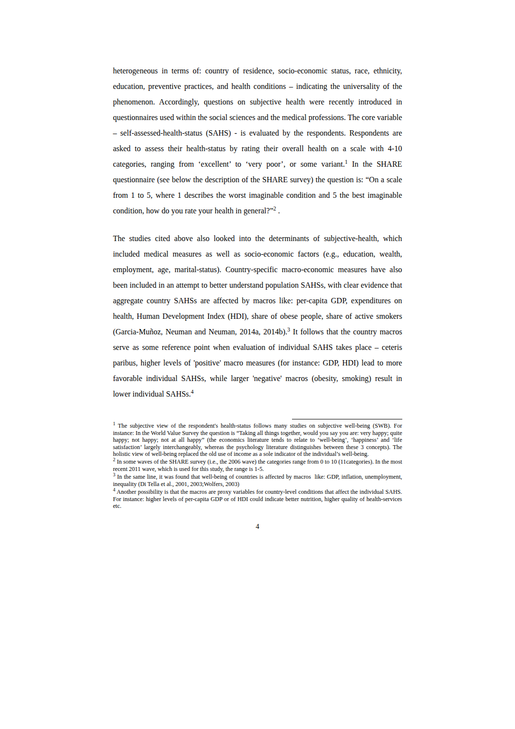heterogeneous in terms of: country of residence, socio-economic status, race, ethnicity, education, preventive practices, and health conditions – indicating the universality of the phenomenon. Accordingly, questions on subjective health were recently introduced in questionnaires used within the social sciences and the medical professions. The core variable – self-assessed-health-status (SAHS) - is evaluated by the respondents. Respondents are asked to assess their health-status by rating their overall health on a scale with 4-10 categories, ranging from ‘excellent’ to ‘very poor’, or some variant.1 In the SHARE questionnaire (see below the description of the SHARE survey) the question is: “On a scale from 1 to 5, where 1 describes the worst imaginable condition and 5 the best imaginable condition, how do you rate your health in general?”2 .
The studies cited above also looked into the determinants of subjective-health, which included medical measures as well as socio-economic factors (e.g., education, wealth, employment, age, marital-status). Country-specific macro-economic measures have also been included in an attempt to better understand population SAHSs, with clear evidence that aggregate country SAHSs are affected by macros like: per-capita GDP, expenditures on health, Human Development Index (HDI), share of obese people, share of active smokers (Garcia-Muñoz, Neuman and Neuman, 2014a, 2014b).3 It follows that the country macros serve as some reference point when evaluation of individual SAHS takes place – ceteris paribus, higher levels of 'positive' macro measures (for instance: GDP, HDI) lead to more favorable individual SAHSs, while larger 'negative' macros (obesity, smoking) result in lower individual SAHSs.4
1 The subjective view of the respondent's health-status follows many studies on subjective well-being (SWB). For instance: In the World Value Survey the question is “Taking all things together, would you say you are: very happy; quite happy; not happy; not at all happy” (the economics literature tends to relate to ‘well-being’, ‘happiness’ and ‘life satisfaction’ largely interchangeably, whereas the psychology literature distinguishes between these 3 concepts). The holistic view of well-being replaced the old use of income as a sole indicator of the individual’s well-being.
2 In some waves of the SHARE survey (i.e., the 2006 wave) the categories range from 0 to 10 (11categories). In the most recent 2011 wave, which is used for this study, the range is 1-5.
3 In the same line, it was found that well-being of countries is affected by macros like: GDP, inflation, unemployment, inequality (Di Tella et al., 2001, 2003;Wolfers, 2003)
4 Another possibility is that the macros are proxy variables for country-level conditions that affect the individual SAHS. For instance: higher levels of per-capita GDP or of HDI could indicate better nutrition, higher quality of health-services etc.
4